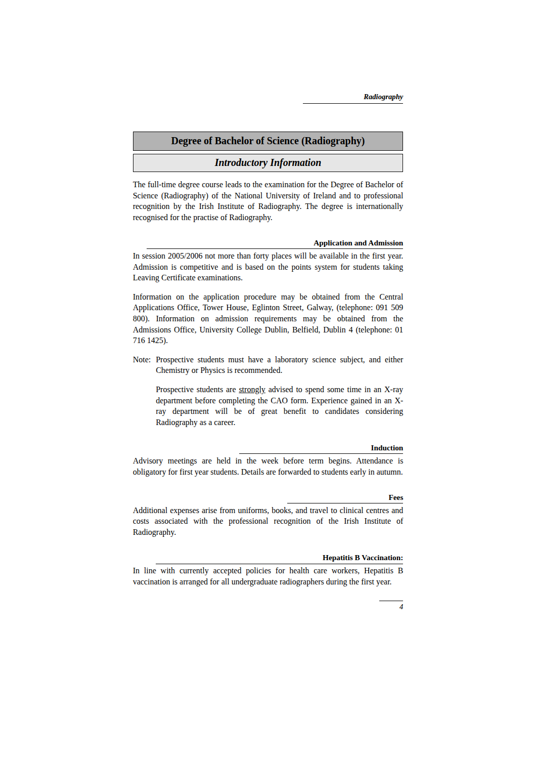Radiography
Degree of Bachelor of Science (Radiography)
Introductory Information
The full-time degree course leads to the examination for the Degree of Bachelor of Science (Radiography) of the National University of Ireland and to professional recognition by the Irish Institute of Radiography. The degree is internationally recognised for the practise of Radiography.
Application and Admission
In session 2005/2006 not more than forty places will be available in the first year. Admission is competitive and is based on the points system for students taking Leaving Certificate examinations.
Information on the application procedure may be obtained from the Central Applications Office, Tower House, Eglinton Street, Galway, (telephone: 091 509 800). Information on admission requirements may be obtained from the Admissions Office, University College Dublin, Belfield, Dublin 4 (telephone: 01 716 1425).
Note:
Prospective students must have a laboratory science subject, and either Chemistry or Physics is recommended.
Prospective students are strongly advised to spend some time in an X-ray department before completing the CAO form. Experience gained in an X-ray department will be of great benefit to candidates considering Radiography as a career.
Induction
Advisory meetings are held in the week before term begins. Attendance is obligatory for first year students. Details are forwarded to students early in autumn.
Fees
Additional expenses arise from uniforms, books, and travel to clinical centres and costs associated with the professional recognition of the Irish Institute of Radiography.
Hepatitis B Vaccination:
In line with currently accepted policies for health care workers, Hepatitis B vaccination is arranged for all undergraduate radiographers during the first year.
4